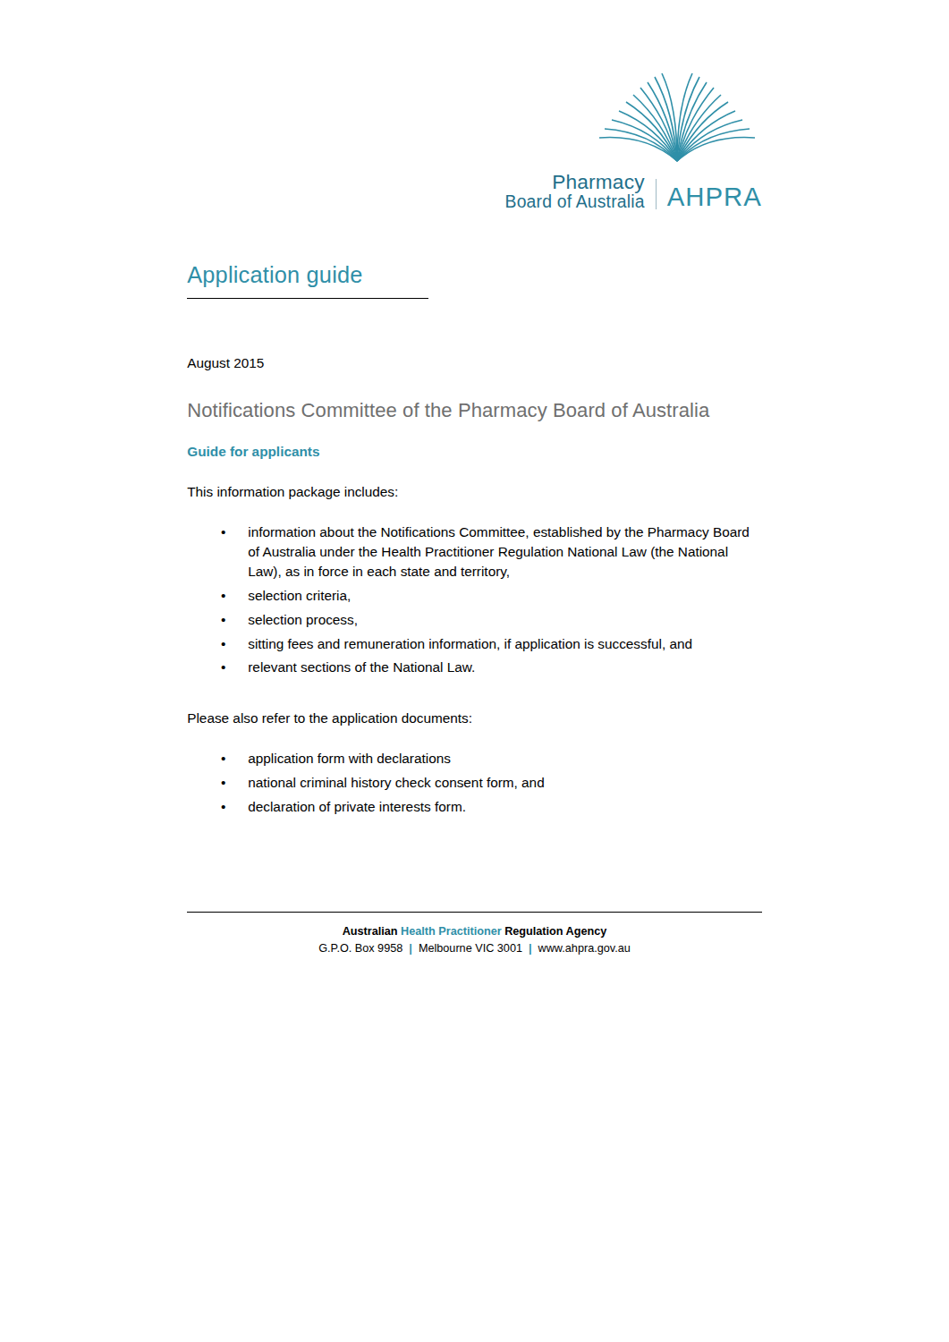Pharmacy
Board of Australia
AHPRA
Application guide
August 2015
Notifications Committee of the Pharmacy Board of Australia
Guide for applicants
This information package includes:
information about the Notifications Committee, established by the Pharmacy Board of Australia under the Health Practitioner Regulation National Law (the National Law), as in force in each state and territory,
selection criteria,
selection process,
sitting fees and remuneration information, if application is successful, and
relevant sections of the National Law.
Please also refer to the application documents:
application form with declarations
national criminal history check consent form, and
declaration of private interests form.
Australian Health Practitioner Regulation Agency
G.P.O. Box 9958 | Melbourne VIC 3001 | www.ahpra.gov.au